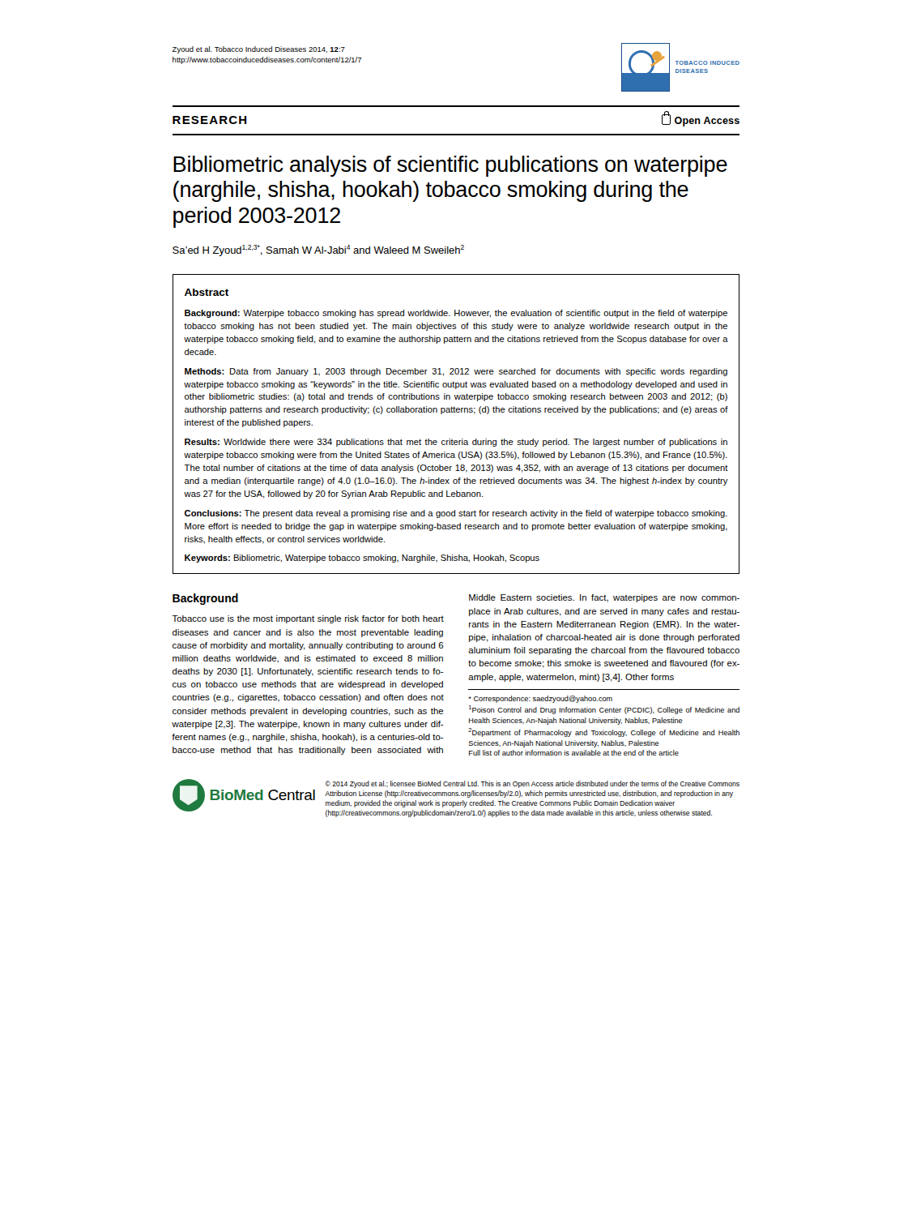Zyoud et al. Tobacco Induced Diseases 2014, 12:7
http://www.tobaccoinduceddiseases.com/content/12/1/7
Tobacco Induced
Diseases
RESEARCH
Open Access
Bibliometric analysis of scientific publications on waterpipe (narghile, shisha, hookah) tobacco smoking during the period 2003-2012
Sa’ed H Zyoud1,2,3*, Samah W Al-Jabi4 and Waleed M Sweileh2
Abstract
Background: Waterpipe tobacco smoking has spread worldwide. However, the evaluation of scientific output in the field of waterpipe tobacco smoking has not been studied yet. The main objectives of this study were to analyze worldwide research output in the waterpipe tobacco smoking field, and to examine the authorship pattern and the citations retrieved from the Scopus database for over a decade.
Methods: Data from January 1, 2003 through December 31, 2012 were searched for documents with specific words regarding waterpipe tobacco smoking as “keywords” in the title. Scientific output was evaluated based on a methodology developed and used in other bibliometric studies: (a) total and trends of contributions in waterpipe tobacco smoking research between 2003 and 2012; (b) authorship patterns and research productivity; (c) collaboration patterns; (d) the citations received by the publications; and (e) areas of interest of the published papers.
Results: Worldwide there were 334 publications that met the criteria during the study period. The largest number of publications in waterpipe tobacco smoking were from the United States of America (USA) (33.5%), followed by Lebanon (15.3%), and France (10.5%). The total number of citations at the time of data analysis (October 18, 2013) was 4,352, with an average of 13 citations per document and a median (interquartile range) of 4.0 (1.0–16.0). The h-index of the retrieved documents was 34. The highest h-index by country was 27 for the USA, followed by 20 for Syrian Arab Republic and Lebanon.
Conclusions: The present data reveal a promising rise and a good start for research activity in the field of waterpipe tobacco smoking. More effort is needed to bridge the gap in waterpipe smoking-based research and to promote better evaluation of waterpipe smoking, risks, health effects, or control services worldwide.
Keywords: Bibliometric, Waterpipe tobacco smoking, Narghile, Shisha, Hookah, Scopus
Background
Tobacco use is the most important single risk factor for both heart diseases and cancer and is also the most preventable leading cause of morbidity and mortality, annually contributing to around 6 million deaths worldwide, and is estimated to exceed 8 million deaths by 2030 [1]. Unfortunately, scientific research tends to focus on tobacco use methods that are widespread in developed countries (e.g., cigarettes, tobacco cessation) and often does not consider methods prevalent in developing countries, such as the waterpipe [2,3]. The waterpipe, known in many cultures under different names (e.g., narghile, shisha, hookah), is a centuries-old tobacco-use method that has traditionally been associated with Middle Eastern societies. In fact, waterpipes are now commonplace in Arab cultures, and are served in many cafes and restaurants in the Eastern Mediterranean Region (EMR). In the waterpipe, inhalation of charcoal-heated air is done through perforated aluminium foil separating the charcoal from the flavoured tobacco to become smoke; this smoke is sweetened and flavoured (for example, apple, watermelon, mint) [3,4]. Other forms
* Correspondence: saedzyoud@yahoo.com
1Poison Control and Drug Information Center (PCDIC), College of Medicine and Health Sciences, An-Najah National University, Nablus, Palestine
2Department of Pharmacology and Toxicology, College of Medicine and Health Sciences, An-Najah National University, Nablus, Palestine
Full list of author information is available at the end of the article
BioMed Central
© 2014 Zyoud et al.; licensee BioMed Central Ltd. This is an Open Access article distributed under the terms of the Creative Commons Attribution License (http://creativecommons.org/licenses/by/2.0), which permits unrestricted use, distribution, and reproduction in any medium, provided the original work is properly credited. The Creative Commons Public Domain Dedication waiver (http://creativecommons.org/publicdomain/zero/1.0/) applies to the data made available in this article, unless otherwise stated.